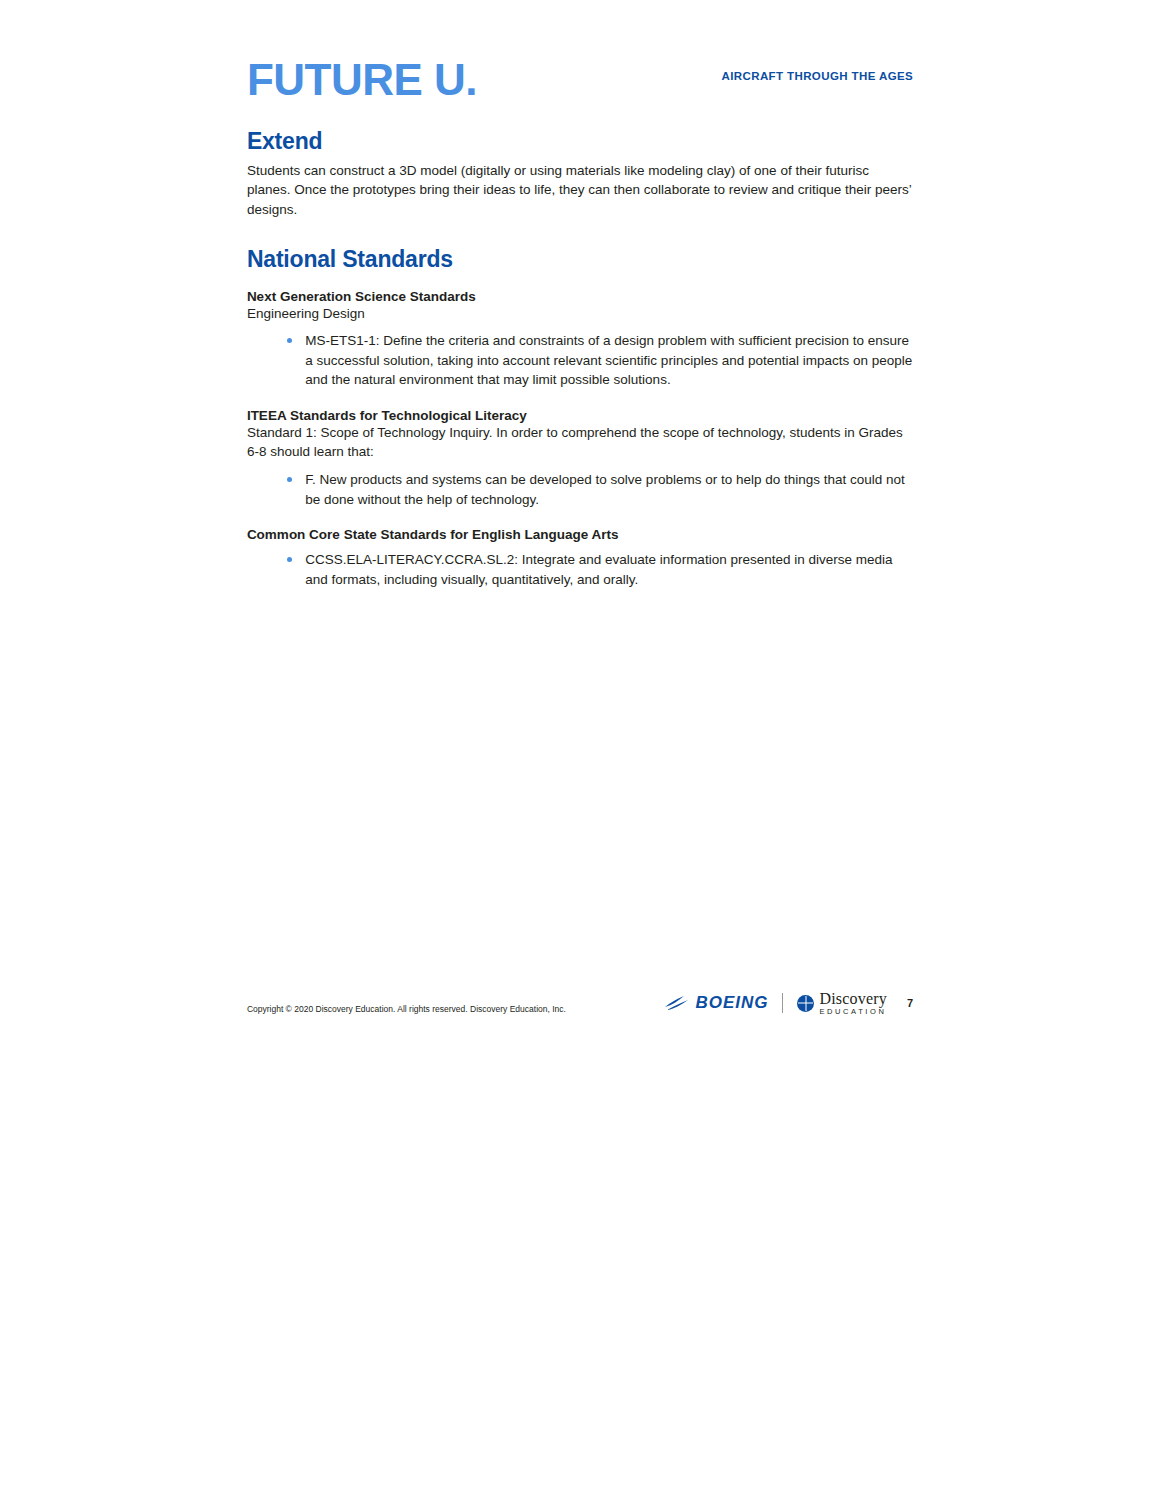FUTURE U.
AIRCRAFT THROUGH THE AGES
Extend
Students can construct a 3D model (digitally or using materials like modeling clay) of one of their futurisc planes. Once the prototypes bring their ideas to life, they can then collaborate to review and critique their peers’ designs.
National Standards
Next Generation Science Standards
Engineering Design
MS-ETS1-1: Define the criteria and constraints of a design problem with sufficient precision to ensure a successful solution, taking into account relevant scientific principles and potential impacts on people and the natural environment that may limit possible solutions.
ITEEA Standards for Technological Literacy
Standard 1: Scope of Technology Inquiry. In order to comprehend the scope of technology, students in Grades 6-8 should learn that:
F. New products and systems can be developed to solve problems or to help do things that could not be done without the help of technology.
Common Core State Standards for English Language Arts
CCSS.ELA-LITERACY.CCRA.SL.2: Integrate and evaluate information presented in diverse media and formats, including visually, quantitatively, and orally.
Copyright © 2020 Discovery Education. All rights reserved. Discovery Education, Inc.
BOEING
Discovery
EDUCATION
7